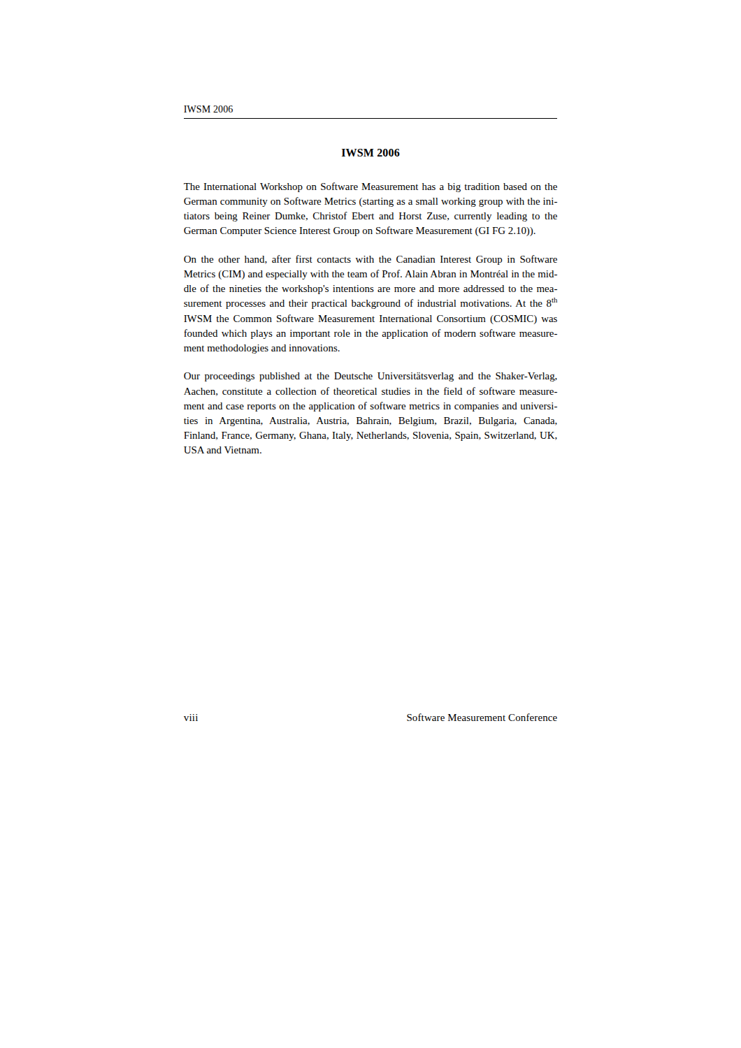IWSM 2006
IWSM 2006
The International Workshop on Software Measurement has a big tradition based on the German community on Software Metrics (starting as a small working group with the initiators being Reiner Dumke, Christof Ebert and Horst Zuse, currently leading to the German Computer Science Interest Group on Software Measurement (GI FG 2.10)).
On the other hand, after first contacts with the Canadian Interest Group in Software Metrics (CIM) and especially with the team of Prof. Alain Abran in Montréal in the middle of the nineties the workshop's intentions are more and more addressed to the measurement processes and their practical background of industrial motivations. At the 8th IWSM the Common Software Measurement International Consortium (COSMIC) was founded which plays an important role in the application of modern software measurement methodologies and innovations.
Our proceedings published at the Deutsche Universitätsverlag and the Shaker-Verlag, Aachen, constitute a collection of theoretical studies in the field of software measurement and case reports on the application of software metrics in companies and universities in Argentina, Australia, Austria, Bahrain, Belgium, Brazil, Bulgaria, Canada, Finland, France, Germany, Ghana, Italy, Netherlands, Slovenia, Spain, Switzerland, UK, USA and Vietnam.
viii Software Measurement Conference